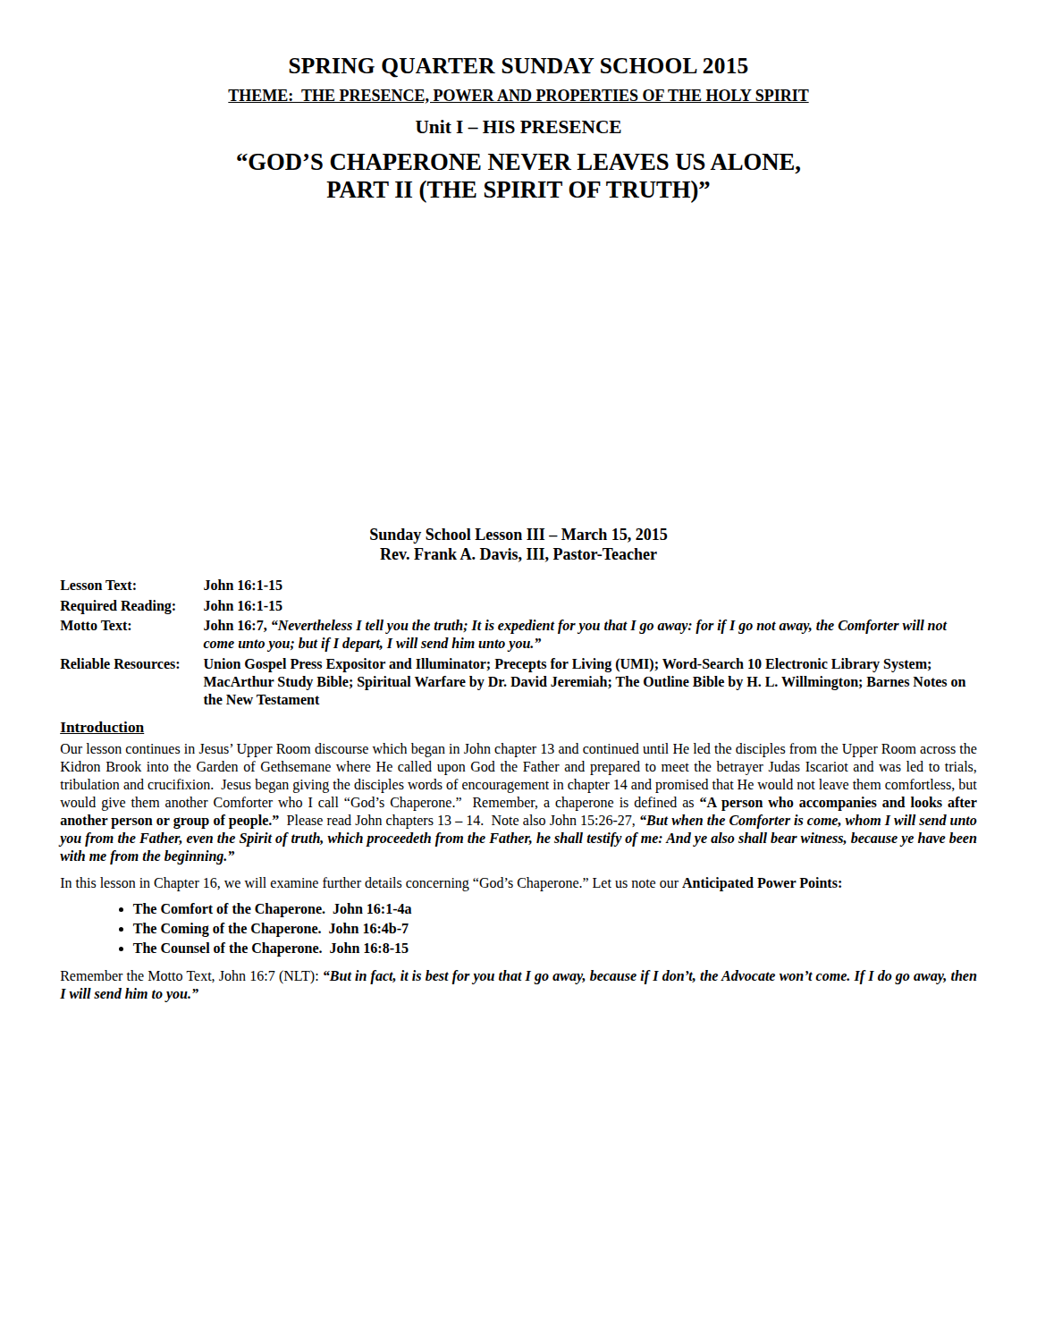SPRING QUARTER SUNDAY SCHOOL 2015
THEME: THE PRESENCE, POWER AND PROPERTIES OF THE HOLY SPIRIT
Unit I – HIS PRESENCE
“GOD’S CHAPERONE NEVER LEAVES US ALONE,
PART II (THE SPIRIT OF TRUTH)”
Sunday School Lesson III – March 15, 2015
Rev. Frank A. Davis, III, Pastor-Teacher
| Lesson Text: | John 16:1-15 |
| Required Reading: | John 16:1-15 |
| Motto Text: | John 16:7, “Nevertheless I tell you the truth; It is expedient for you that I go away: for if I go not away, the Comforter will not come unto you; but if I depart, I will send him unto you.” |
| Reliable Resources: | Union Gospel Press Expositor and Illuminator; Precepts for Living (UMI); Word-Search 10 Electronic Library System; MacArthur Study Bible; Spiritual Warfare by Dr. David Jeremiah; The Outline Bible by H. L. Willmington; Barnes Notes on the New Testament |
Introduction
Our lesson continues in Jesus’ Upper Room discourse which began in John chapter 13 and continued until He led the disciples from the Upper Room across the Kidron Brook into the Garden of Gethsemane where He called upon God the Father and prepared to meet the betrayer Judas Iscariot and was led to trials, tribulation and crucifixion. Jesus began giving the disciples words of encouragement in chapter 14 and promised that He would not leave them comfortless, but would give them another Comforter who I call “God’s Chaperone.” Remember, a chaperone is defined as “A person who accompanies and looks after another person or group of people.” Please read John chapters 13 – 14. Note also John 15:26-27, “But when the Comforter is come, whom I will send unto you from the Father, even the Spirit of truth, which proceedeth from the Father, he shall testify of me: And ye also shall bear witness, because ye have been with me from the beginning.”
In this lesson in Chapter 16, we will examine further details concerning “God’s Chaperone.” Let us note our Anticipated Power Points:
The Comfort of the Chaperone. John 16:1-4a
The Coming of the Chaperone. John 16:4b-7
The Counsel of the Chaperone. John 16:8-15
Remember the Motto Text, John 16:7 (NLT): “But in fact, it is best for you that I go away, because if I don’t, the Advocate won’t come. If I do go away, then I will send him to you.”